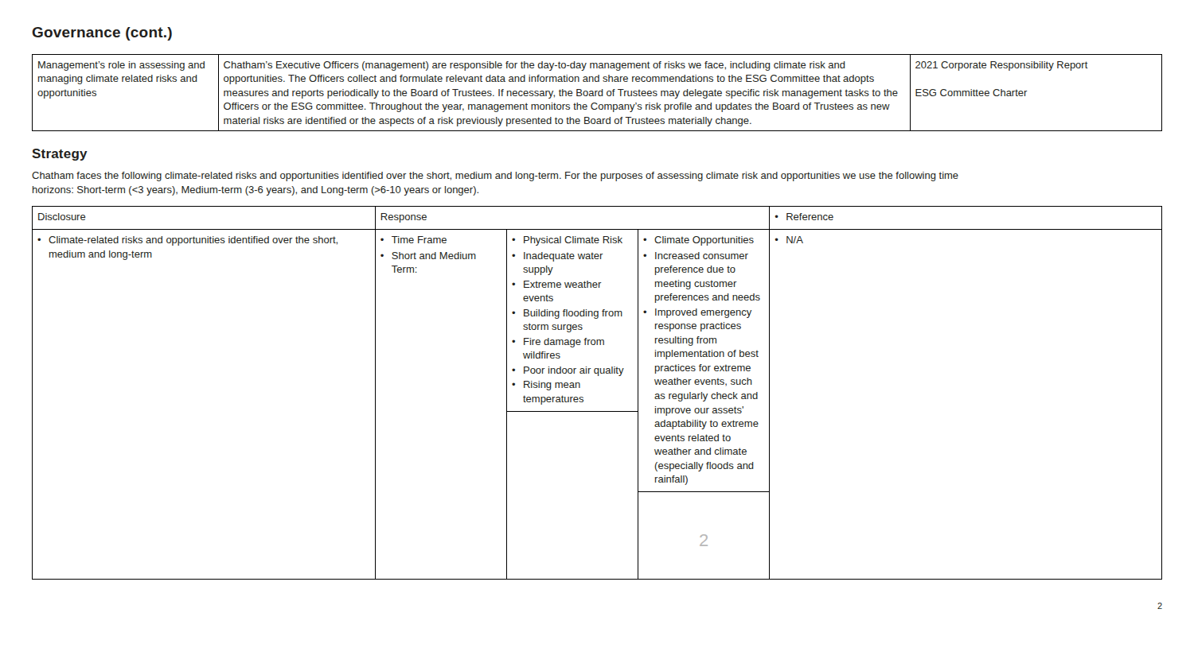Governance (cont.)
| Management’s role in assessing and managing climate related risks and opportunities | Chatham’s Executive Officers (management) are responsible for the day-to-day management of risks we face, including climate risk and opportunities. The Officers collect and formulate relevant data and information and share recommendations to the ESG Committee that adopts measures and reports periodically to the Board of Trustees. If necessary, the Board of Trustees may delegate specific risk management tasks to the Officers or the ESG committee. Throughout the year, management monitors the Company’s risk profile and updates the Board of Trustees as new material risks are identified or the aspects of a risk previously presented to the Board of Trustees materially change. | 2021 Corporate Responsibility Report ESG Committee Charter |
Strategy
Chatham faces the following climate-related risks and opportunities identified over the short, medium and long-term. For the purposes of assessing climate risk and opportunities we use the following time horizons: Short-term (<3 years), Medium-term (3-6 years), and Long-term (>6-10 years or longer).
| Disclosure | Response | Reference |
| Climate-related risks and opportunities identified over the short, medium and long-term | Time Frame Short and Medium Term: | Physical Climate Risk Inadequate water supply Extreme weather events Building flooding from storm surges Fire damage from wildfires Poor indoor air quality Rising mean temperatures | Climate Opportunities Increased consumer preference due to meeting customer preferences and needs Improved emergency response practices resulting from implementation of best practices for extreme weather events, such as regularly check and improve our assets' adaptability to extreme events related to weather and climate (especially floods and rainfall) 2 | N/A |
2